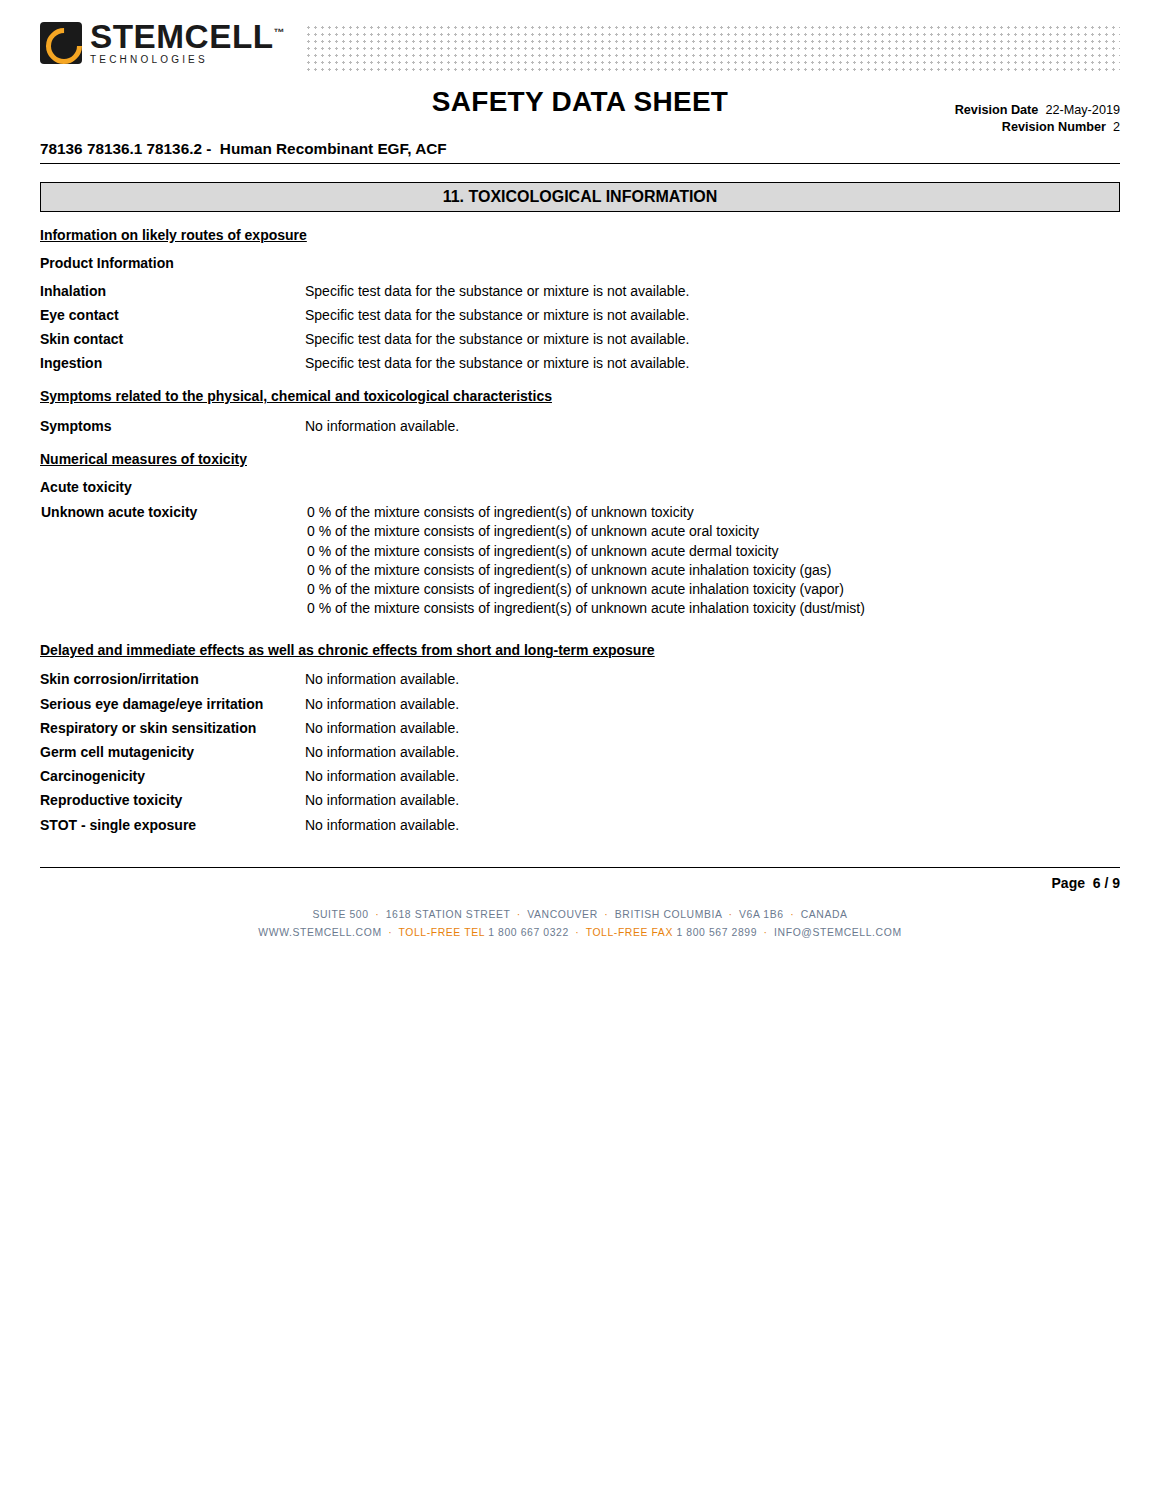STEMCELL™
TECHNOLOGIES
SAFETY DATA SHEET
Revision Date 22-May-2019
Revision Number 2
78136 78136.1 78136.2 - Human Recombinant EGF, ACF
11. TOXICOLOGICAL INFORMATION
Information on likely routes of exposure
Product Information
| Inhalation | Specific test data for the substance or mixture is not available. |
| Eye contact | Specific test data for the substance or mixture is not available. |
| Skin contact | Specific test data for the substance or mixture is not available. |
| Ingestion | Specific test data for the substance or mixture is not available. |
Symptoms related to the physical, chemical and toxicological characteristics
| Symptoms | No information available. |
Numerical measures of toxicity
Acute toxicity
| Unknown acute toxicity | 0 % of the mixture consists of ingredient(s) of unknown toxicity 0 % of the mixture consists of ingredient(s) of unknown acute oral toxicity 0 % of the mixture consists of ingredient(s) of unknown acute dermal toxicity 0 % of the mixture consists of ingredient(s) of unknown acute inhalation toxicity (gas) 0 % of the mixture consists of ingredient(s) of unknown acute inhalation toxicity (vapor) 0 % of the mixture consists of ingredient(s) of unknown acute inhalation toxicity (dust/mist) |
Delayed and immediate effects as well as chronic effects from short and long-term exposure
| Skin corrosion/irritation | No information available. |
| Serious eye damage/eye irritation | No information available. |
| Respiratory or skin sensitization | No information available. |
| Germ cell mutagenicity | No information available. |
| Carcinogenicity | No information available. |
| Reproductive toxicity | No information available. |
| STOT - single exposure | No information available. |
Page 6 / 9
SUITE 500 · 1618 STATION STREET · VANCOUVER · BRITISH COLUMBIA · V6A 1B6 · CANADA
WWW.STEMCELL.COM · TOLL-FREE TEL 1 800 667 0322 · TOLL-FREE FAX 1 800 567 2899 · INFO@STEMCELL.COM